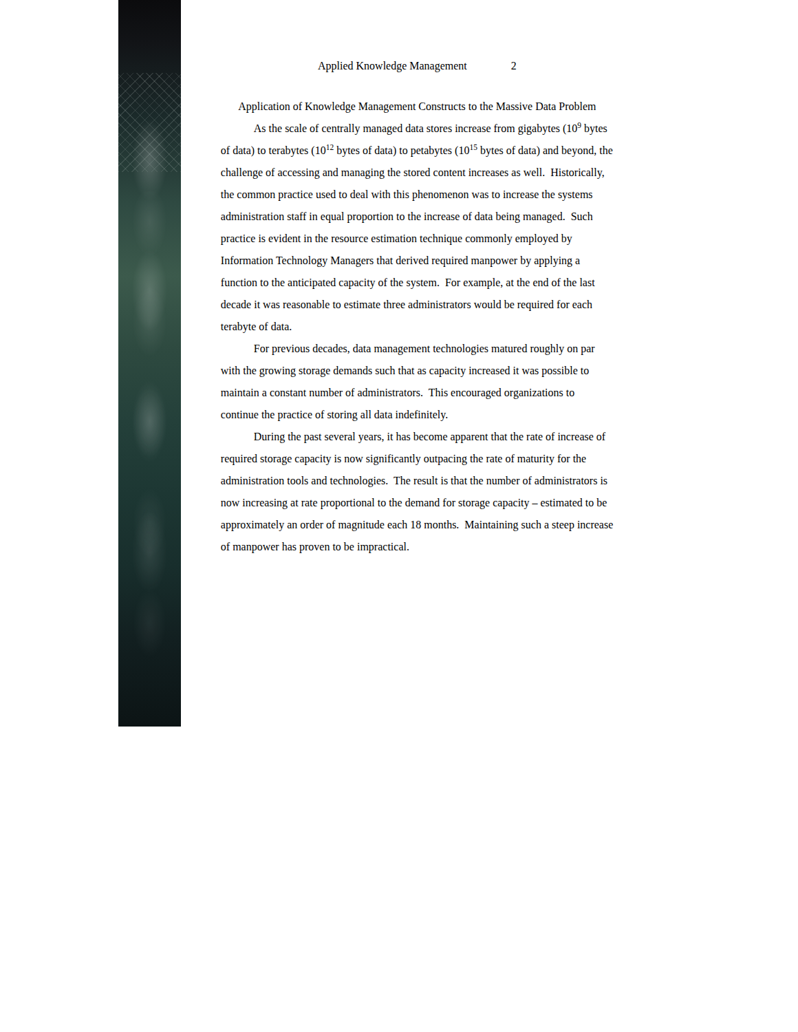Applied Knowledge Management 2
Application of Knowledge Management Constructs to the Massive Data Problem
As the scale of centrally managed data stores increase from gigabytes (109 bytes of data) to terabytes (1012 bytes of data) to petabytes (1015 bytes of data) and beyond, the challenge of accessing and managing the stored content increases as well. Historically, the common practice used to deal with this phenomenon was to increase the systems administration staff in equal proportion to the increase of data being managed. Such practice is evident in the resource estimation technique commonly employed by Information Technology Managers that derived required manpower by applying a function to the anticipated capacity of the system. For example, at the end of the last decade it was reasonable to estimate three administrators would be required for each terabyte of data.
For previous decades, data management technologies matured roughly on par with the growing storage demands such that as capacity increased it was possible to maintain a constant number of administrators. This encouraged organizations to continue the practice of storing all data indefinitely.
During the past several years, it has become apparent that the rate of increase of required storage capacity is now significantly outpacing the rate of maturity for the administration tools and technologies. The result is that the number of administrators is now increasing at rate proportional to the demand for storage capacity – estimated to be approximately an order of magnitude each 18 months. Maintaining such a steep increase of manpower has proven to be impractical.